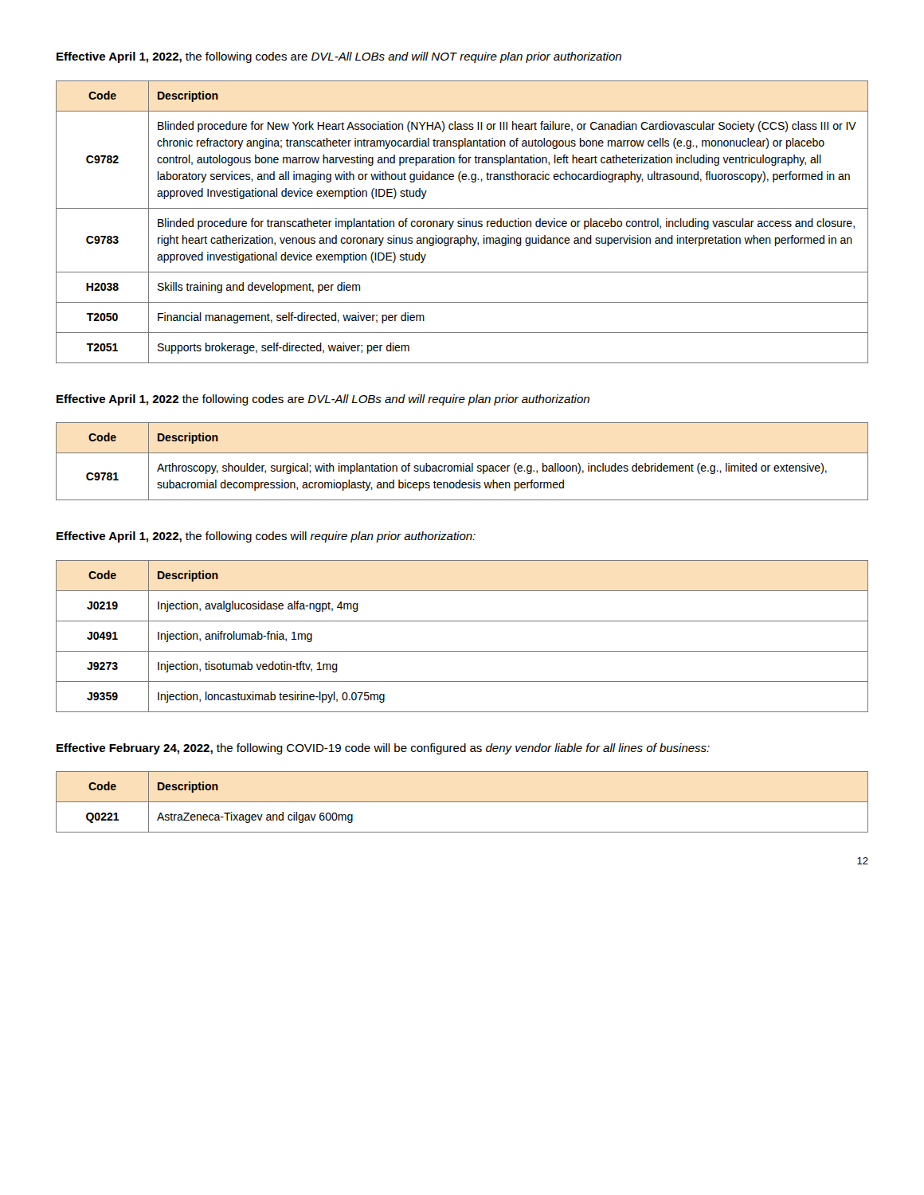Effective April 1, 2022, the following codes are DVL-All LOBs and will NOT require plan prior authorization
| Code | Description |
| --- | --- |
| C9782 | Blinded procedure for New York Heart Association (NYHA) class II or III heart failure, or Canadian Cardiovascular Society (CCS) class III or IV chronic refractory angina; transcatheter intramyocardial transplantation of autologous bone marrow cells (e.g., mononuclear) or placebo control, autologous bone marrow harvesting and preparation for transplantation, left heart catheterization including ventriculography, all laboratory services, and all imaging with or without guidance (e.g., transthoracic echocardiography, ultrasound, fluoroscopy), performed in an approved Investigational device exemption (IDE) study |
| C9783 | Blinded procedure for transcatheter implantation of coronary sinus reduction device or placebo control, including vascular access and closure, right heart catherization, venous and coronary sinus angiography, imaging guidance and supervision and interpretation when performed in an approved investigational device exemption (IDE) study |
| H2038 | Skills training and development, per diem |
| T2050 | Financial management, self-directed, waiver; per diem |
| T2051 | Supports brokerage, self-directed, waiver; per diem |
Effective April 1, 2022 the following codes are DVL-All LOBs and will require plan prior authorization
| Code | Description |
| --- | --- |
| C9781 | Arthroscopy, shoulder, surgical; with implantation of subacromial spacer (e.g., balloon), includes debridement (e.g., limited or extensive), subacromial decompression, acromioplasty, and biceps tenodesis when performed |
Effective April 1, 2022, the following codes will require plan prior authorization:
| Code | Description |
| --- | --- |
| J0219 | Injection, avalglucosidase alfa-ngpt, 4mg |
| J0491 | Injection, anifrolumab-fnia, 1mg |
| J9273 | Injection, tisotumab vedotin-tftv, 1mg |
| J9359 | Injection, loncastuximab tesirine-lpyl, 0.075mg |
Effective February 24, 2022, the following COVID-19 code will be configured as deny vendor liable for all lines of business:
| Code | Description |
| --- | --- |
| Q0221 | AstraZeneca-Tixagev and cilgav 600mg |
12